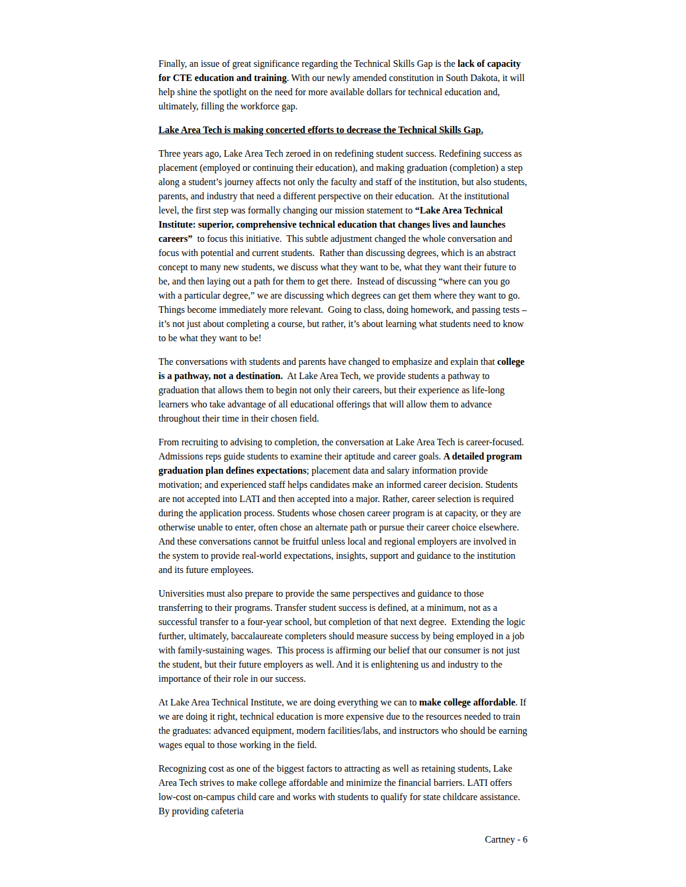Finally, an issue of great significance regarding the Technical Skills Gap is the lack of capacity for CTE education and training. With our newly amended constitution in South Dakota, it will help shine the spotlight on the need for more available dollars for technical education and, ultimately, filling the workforce gap.
Lake Area Tech is making concerted efforts to decrease the Technical Skills Gap.
Three years ago, Lake Area Tech zeroed in on redefining student success. Redefining success as placement (employed or continuing their education), and making graduation (completion) a step along a student’s journey affects not only the faculty and staff of the institution, but also students, parents, and industry that need a different perspective on their education. At the institutional level, the first step was formally changing our mission statement to “Lake Area Technical Institute: superior, comprehensive technical education that changes lives and launches careers” to focus this initiative. This subtle adjustment changed the whole conversation and focus with potential and current students. Rather than discussing degrees, which is an abstract concept to many new students, we discuss what they want to be, what they want their future to be, and then laying out a path for them to get there. Instead of discussing “where can you go with a particular degree,” we are discussing which degrees can get them where they want to go. Things become immediately more relevant. Going to class, doing homework, and passing tests – it’s not just about completing a course, but rather, it’s about learning what students need to know to be what they want to be!
The conversations with students and parents have changed to emphasize and explain that college is a pathway, not a destination. At Lake Area Tech, we provide students a pathway to graduation that allows them to begin not only their careers, but their experience as life-long learners who take advantage of all educational offerings that will allow them to advance throughout their time in their chosen field.
From recruiting to advising to completion, the conversation at Lake Area Tech is career-focused. Admissions reps guide students to examine their aptitude and career goals. A detailed program graduation plan defines expectations; placement data and salary information provide motivation; and experienced staff helps candidates make an informed career decision. Students are not accepted into LATI and then accepted into a major. Rather, career selection is required during the application process. Students whose chosen career program is at capacity, or they are otherwise unable to enter, often chose an alternate path or pursue their career choice elsewhere. And these conversations cannot be fruitful unless local and regional employers are involved in the system to provide real-world expectations, insights, support and guidance to the institution and its future employees.
Universities must also prepare to provide the same perspectives and guidance to those transferring to their programs. Transfer student success is defined, at a minimum, not as a successful transfer to a four-year school, but completion of that next degree. Extending the logic further, ultimately, baccalaureate completers should measure success by being employed in a job with family-sustaining wages. This process is affirming our belief that our consumer is not just the student, but their future employers as well. And it is enlightening us and industry to the importance of their role in our success.
At Lake Area Technical Institute, we are doing everything we can to make college affordable. If we are doing it right, technical education is more expensive due to the resources needed to train the graduates: advanced equipment, modern facilities/labs, and instructors who should be earning wages equal to those working in the field.
Recognizing cost as one of the biggest factors to attracting as well as retaining students, Lake Area Tech strives to make college affordable and minimize the financial barriers. LATI offers low-cost on-campus child care and works with students to qualify for state childcare assistance. By providing cafeteria
Cartney - 6